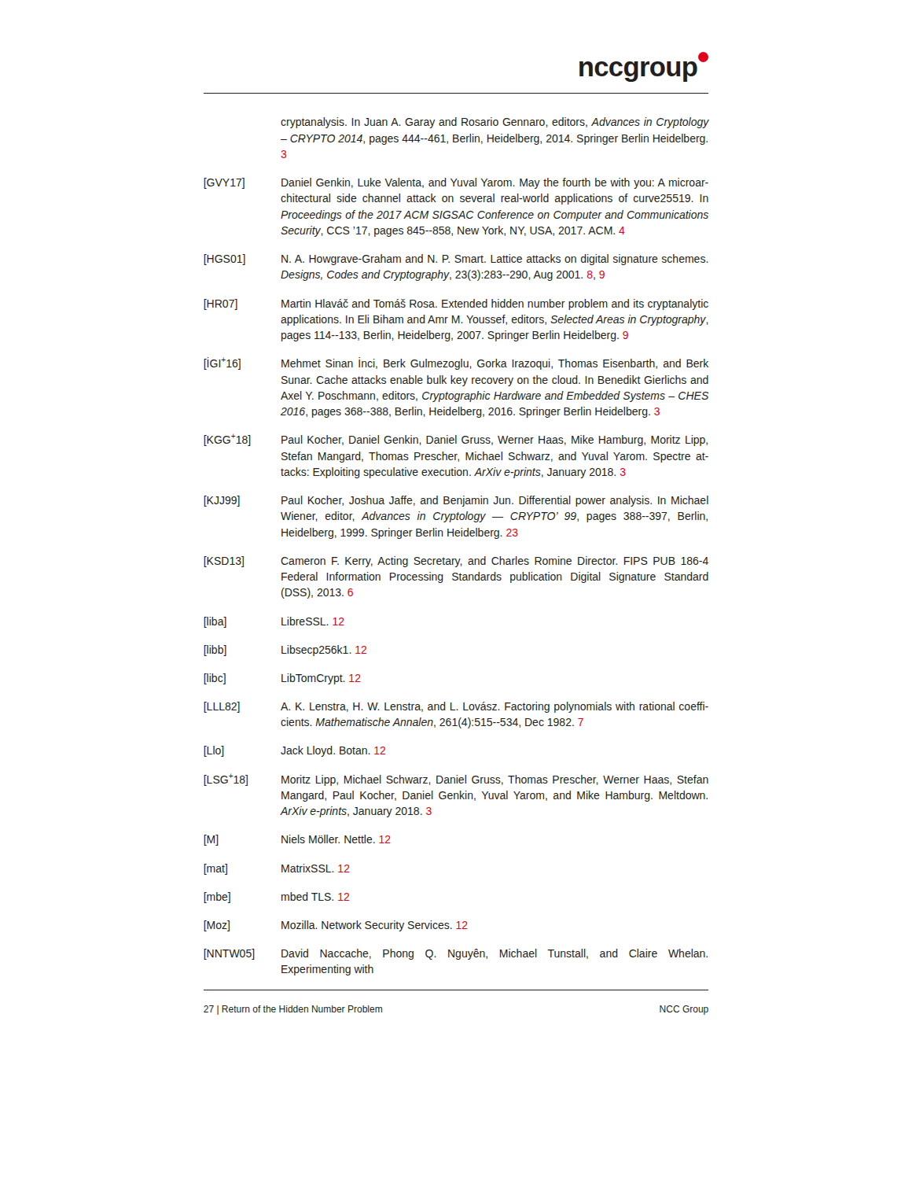nccgroup
cryptanalysis. In Juan A. Garay and Rosario Gennaro, editors, Advances in Cryptology – CRYPTO 2014, pages 444--461, Berlin, Heidelberg, 2014. Springer Berlin Heidelberg. 3
[GVY17]
Daniel Genkin, Luke Valenta, and Yuval Yarom. May the fourth be with you: A microarchitectural side channel attack on several real-world applications of curve25519. In Proceedings of the 2017 ACM SIGSAC Conference on Computer and Communications Security, CCS ’17, pages 845--858, New York, NY, USA, 2017. ACM. 4
[HGS01]
N. A. Howgrave-Graham and N. P. Smart. Lattice attacks on digital signature schemes. Designs, Codes and Cryptography, 23(3):283--290, Aug 2001. 8, 9
[HR07]
Martin Hlaváč and Tomáš Rosa. Extended hidden number problem and its cryptanalytic applications. In Eli Biham and Amr M. Youssef, editors, Selected Areas in Cryptography, pages 114--133, Berlin, Heidelberg, 2007. Springer Berlin Heidelberg. 9
[İGI+16]
Mehmet Sinan İnci, Berk Gulmezoglu, Gorka Irazoqui, Thomas Eisenbarth, and Berk Sunar. Cache attacks enable bulk key recovery on the cloud. In Benedikt Gierlichs and Axel Y. Poschmann, editors, Cryptographic Hardware and Embedded Systems – CHES 2016, pages 368--388, Berlin, Heidelberg, 2016. Springer Berlin Heidelberg. 3
[KGG+18]
Paul Kocher, Daniel Genkin, Daniel Gruss, Werner Haas, Mike Hamburg, Moritz Lipp, Stefan Mangard, Thomas Prescher, Michael Schwarz, and Yuval Yarom. Spectre attacks: Exploiting speculative execution. ArXiv e-prints, January 2018. 3
[KJJ99]
Paul Kocher, Joshua Jaffe, and Benjamin Jun. Differential power analysis. In Michael Wiener, editor, Advances in Cryptology — CRYPTO’ 99, pages 388--397, Berlin, Heidelberg, 1999. Springer Berlin Heidelberg. 23
[KSD13]
Cameron F. Kerry, Acting Secretary, and Charles Romine Director. FIPS PUB 186-4 Federal Information Processing Standards publication Digital Signature Standard (DSS), 2013. 6
[liba]
LibreSSL. 12
[libb]
Libsecp256k1. 12
[libc]
LibTomCrypt. 12
[LLL82]
A. K. Lenstra, H. W. Lenstra, and L. Lovász. Factoring polynomials with rational coefficients. Mathematische Annalen, 261(4):515--534, Dec 1982. 7
[Llo]
Jack Lloyd. Botan. 12
[LSG+18]
Moritz Lipp, Michael Schwarz, Daniel Gruss, Thomas Prescher, Werner Haas, Stefan Mangard, Paul Kocher, Daniel Genkin, Yuval Yarom, and Mike Hamburg. Meltdown. ArXiv e-prints, January 2018. 3
[M]
Niels Möller. Nettle. 12
[mat]
MatrixSSL. 12
[mbe]
mbed TLS. 12
[Moz]
Mozilla. Network Security Services. 12
[NNTW05]
David Naccache, Phong Q. Nguyên, Michael Tunstall, and Claire Whelan. Experimenting with
27 | Return of the Hidden Number Problem
NCC Group